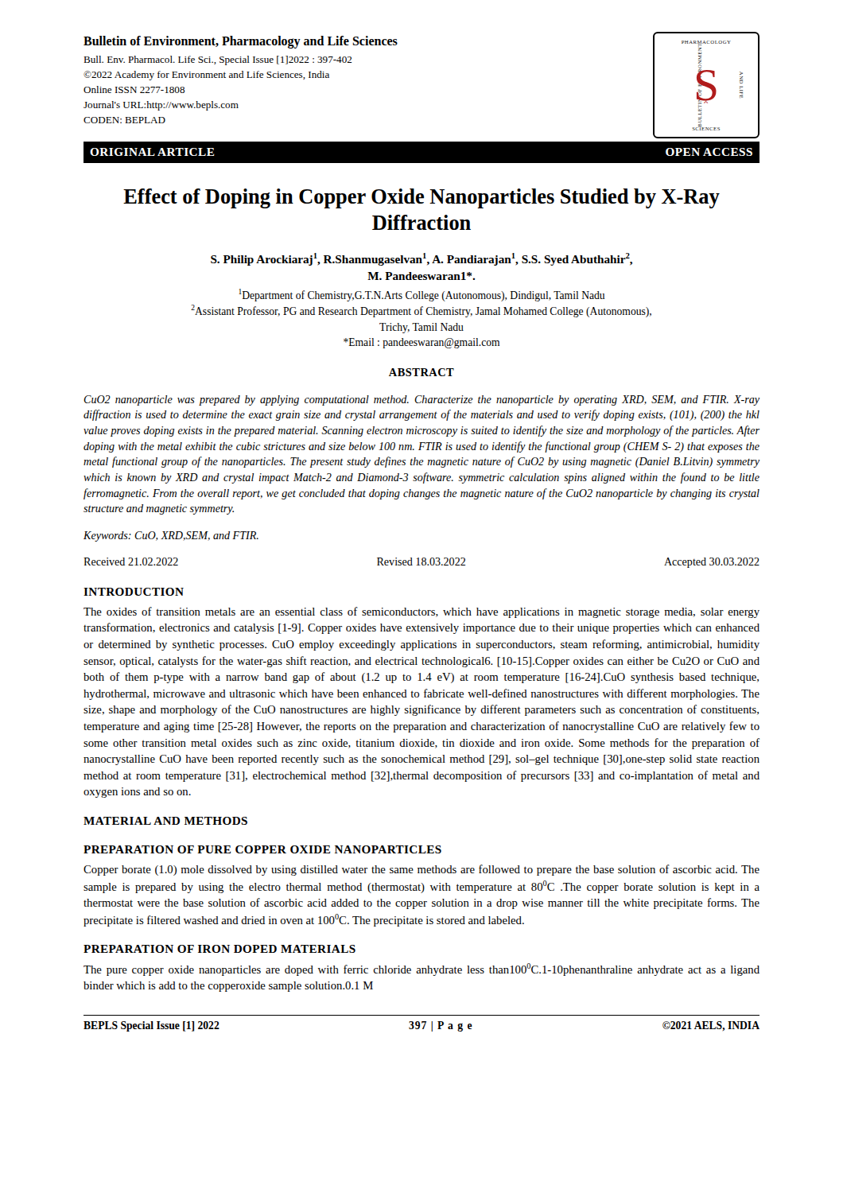Bulletin of Environment, Pharmacology and Life Sciences
Bull. Env. Pharmacol. Life Sci., Special Issue [1]2022 : 397-402
©2022 Academy for Environment and Life Sciences, India
Online ISSN 2277-1808
Journal's URL:http://www.bepls.com
CODEN: BEPLAD
PHARMACOLOGY AND LIFE SCIENCES BULLETIN OF ENVIRONMENT
S
⚔
ORIGINAL ARTICLE OPEN ACCESS
Effect of Doping in Copper Oxide Nanoparticles Studied by X-Ray Diffraction
S. Philip Arockiaraj1, R.Shanmugaselvan1, A. Pandiarajan1, S.S. Syed Abuthahir2,
M. Pandeeswaran1*.
1Department of Chemistry,G.T.N.Arts College (Autonomous), Dindigul, Tamil Nadu
2Assistant Professor, PG and Research Department of Chemistry, Jamal Mohamed College (Autonomous),
Trichy, Tamil Nadu
*Email : pandeeswaran@gmail.com
ABSTRACT
CuO2 nanoparticle was prepared by applying computational method. Characterize the nanoparticle by operating XRD, SEM, and FTIR. X-ray diffraction is used to determine the exact grain size and crystal arrangement of the materials and used to verify doping exists, (101), (200) the hkl value proves doping exists in the prepared material. Scanning electron microscopy is suited to identify the size and morphology of the particles. After doping with the metal exhibit the cubic strictures and size below 100 nm. FTIR is used to identify the functional group (CHEM S- 2) that exposes the metal functional group of the nanoparticles. The present study defines the magnetic nature of CuO2 by using magnetic (Daniel B.Litvin) symmetry which is known by XRD and crystal impact Match-2 and Diamond-3 software. symmetric calculation spins aligned within the found to be little ferromagnetic. From the overall report, we get concluded that doping changes the magnetic nature of the CuO2 nanoparticle by changing its crystal structure and magnetic symmetry.
Keywords: CuO, XRD,SEM, and FTIR.
Received 21.02.2022 Revised 18.03.2022 Accepted 30.03.2022
INTRODUCTION
The oxides of transition metals are an essential class of semiconductors, which have applications in magnetic storage media, solar energy transformation, electronics and catalysis [1-9]. Copper oxides have extensively importance due to their unique properties which can enhanced or determined by synthetic processes. CuO employ exceedingly applications in superconductors, steam reforming, antimicrobial, humidity sensor, optical, catalysts for the water-gas shift reaction, and electrical technological6. [10-15].Copper oxides can either be Cu2O or CuO and both of them p-type with a narrow band gap of about (1.2 up to 1.4 eV) at room temperature [16-24].CuO synthesis based technique, hydrothermal, microwave and ultrasonic which have been enhanced to fabricate well-defined nanostructures with different morphologies. The size, shape and morphology of the CuO nanostructures are highly significance by different parameters such as concentration of constituents, temperature and aging time [25-28] However, the reports on the preparation and characterization of nanocrystalline CuO are relatively few to some other transition metal oxides such as zinc oxide, titanium dioxide, tin dioxide and iron oxide. Some methods for the preparation of nanocrystalline CuO have been reported recently such as the sonochemical method [29], sol–gel technique [30],one-step solid state reaction method at room temperature [31], electrochemical method [32],thermal decomposition of precursors [33] and co-implantation of metal and oxygen ions and so on.
MATERIAL AND METHODS
PREPARATION OF PURE COPPER OXIDE NANOPARTICLES
Copper borate (1.0) mole dissolved by using distilled water the same methods are followed to prepare the base solution of ascorbic acid. The sample is prepared by using the electro thermal method (thermostat) with temperature at 800C .The copper borate solution is kept in a thermostat were the base solution of ascorbic acid added to the copper solution in a drop wise manner till the white precipitate forms. The precipitate is filtered washed and dried in oven at 1000C. The precipitate is stored and labeled.
PREPARATION OF IRON DOPED MATERIALS
The pure copper oxide nanoparticles are doped with ferric chloride anhydrate less than1000C.1-10phenanthraline anhydrate act as a ligand binder which is add to the copperoxide sample solution.0.1 M
BEPLS Special Issue [1] 2022 397 | P a g e ©2021 AELS, INDIA